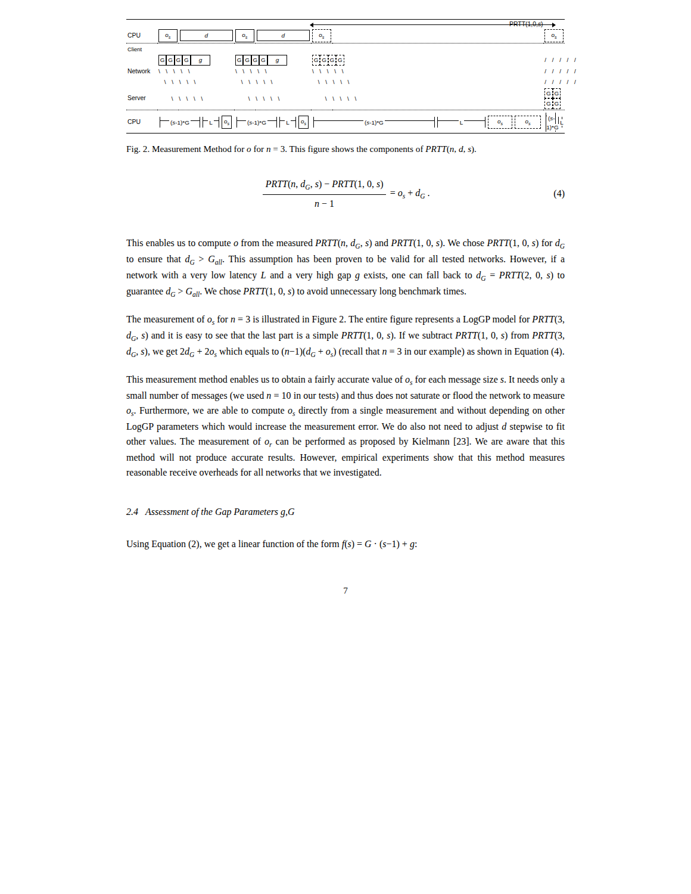PRTT(1,0,s)
| CPU | o s | d | o s | d | o s | | o s |
| Client | |
| | G G G G g | G G G G g | G G G G | / / / / / |
| Network | \ \ \ \ \ | \ \ \ \ \ | \ \ \ \ \ | / / / / / |
| | \ \ \ \ \ | \ \ \ \ \ | \ \ \ \ \ | / / / / / |
| Server | \ \ \ \ \ | \ \ \ \ \ | \ \ \ \ \ | G G G G |
| CPU | / ( s -1)*G / L / o s / | / ( s -1)*G / L / o s / | / ( s -1)*G / L / o s / o s / | / ( s -1)*G / L / |
Fig. 2. Measurement Method for o for n = 3. This figure shows the components of PRTT(n, d, s).
PRTT(n, dG, s) − PRTT(1, 0, s) n − 1 = os + dG .
(4)
This enables us to compute o from the measured PRTT(n, dG, s) and PRTT(1, 0, s). We chose PRTT(1, 0, s) for dG to ensure that dG > Gall. This assumption has been proven to be valid for all tested networks. However, if a network with a very low latency L and a very high gap g exists, one can fall back to dG = PRTT(2, 0, s) to guarantee dG > Gall. We chose PRTT(1, 0, s) to avoid unnecessary long benchmark times.
The measurement of os for n = 3 is illustrated in Figure 2. The entire figure represents a LogGP model for PRTT(3, dG, s) and it is easy to see that the last part is a simple PRTT(1, 0, s). If we subtract PRTT(1, 0, s) from PRTT(3, dG, s), we get 2dG + 2os which equals to (n−1)(dG + os) (recall that n = 3 in our example) as shown in Equation (4).
This measurement method enables us to obtain a fairly accurate value of os for each message size s. It needs only a small number of messages (we used n = 10 in our tests) and thus does not saturate or flood the network to measure os. Furthermore, we are able to compute os directly from a single measurement and without depending on other LogGP parameters which would increase the measurement error. We do also not need to adjust d stepwise to fit other values. The measurement of or can be performed as proposed by Kielmann [23]. We are aware that this method will not produce accurate results. However, empirical experiments show that this method measures reasonable receive overheads for all networks that we investigated.
2.4 Assessment of the Gap Parameters g,G
Using Equation (2), we get a linear function of the form f(s) = G · (s−1) + g:
7